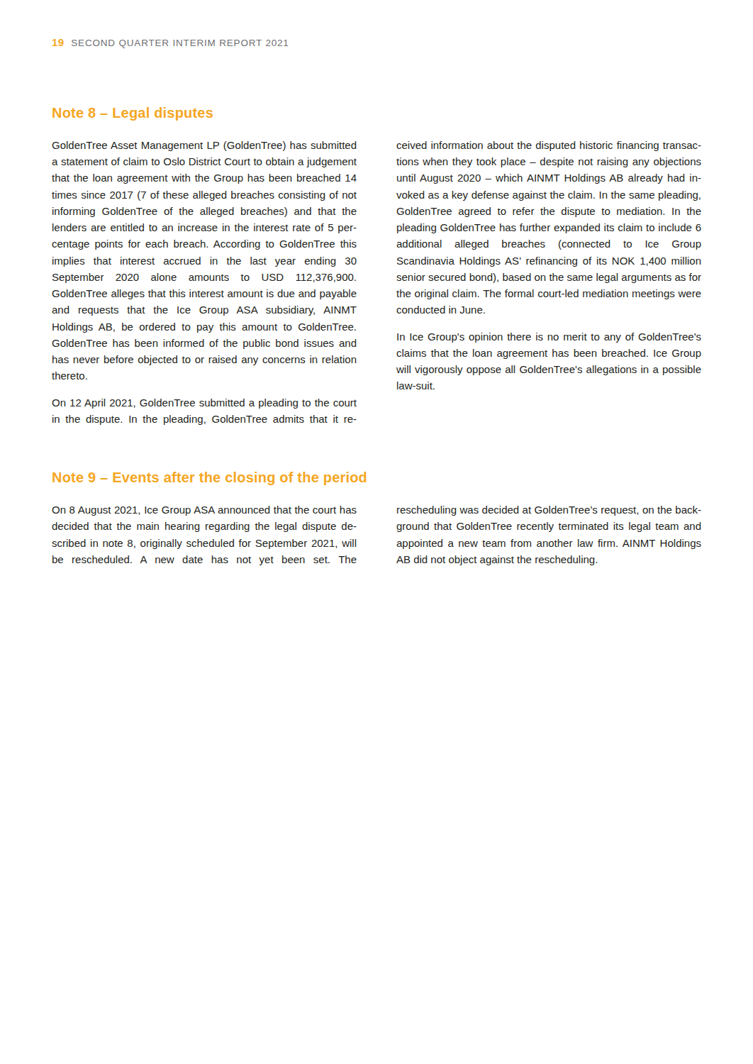19 Second Quarter Interim Report 2021
Note 8 – Legal disputes
GoldenTree Asset Management LP (GoldenTree) has submitted a statement of claim to Oslo District Court to obtain a judgement that the loan agreement with the Group has been breached 14 times since 2017 (7 of these alleged breaches consisting of not informing GoldenTree of the alleged breaches) and that the lenders are entitled to an increase in the interest rate of 5 percentage points for each breach. According to GoldenTree this implies that interest accrued in the last year ending 30 September 2020 alone amounts to USD 112,376,900. GoldenTree alleges that this interest amount is due and payable and requests that the Ice Group ASA subsidiary, AINMT Holdings AB, be ordered to pay this amount to GoldenTree. GoldenTree has been informed of the public bond issues and has never before objected to or raised any concerns in relation thereto.
On 12 April 2021, GoldenTree submitted a pleading to the court in the dispute. In the pleading, GoldenTree admits that it received information about the disputed historic financing transactions when they took place – despite not raising any objections until August 2020 – which AINMT Holdings AB already had invoked as a key defense against the claim. In the same pleading, GoldenTree agreed to refer the dispute to mediation. In the pleading GoldenTree has further expanded its claim to include 6 additional alleged breaches (connected to Ice Group Scandinavia Holdings AS’ refinancing of its NOK 1,400 million senior secured bond), based on the same legal arguments as for the original claim. The formal court-led mediation meetings were conducted in June.
In Ice Group's opinion there is no merit to any of GoldenTree's claims that the loan agreement has been breached. Ice Group will vigorously oppose all GoldenTree's allegations in a possible law-suit.
Note 9 – Events after the closing of the period
On 8 August 2021, Ice Group ASA announced that the court has decided that the main hearing regarding the legal dispute described in note 8, originally scheduled for September 2021, will be rescheduled. A new date has not yet been set. The rescheduling was decided at GoldenTree’s request, on the background that GoldenTree recently terminated its legal team and appointed a new team from another law firm. AINMT Holdings AB did not object against the rescheduling.